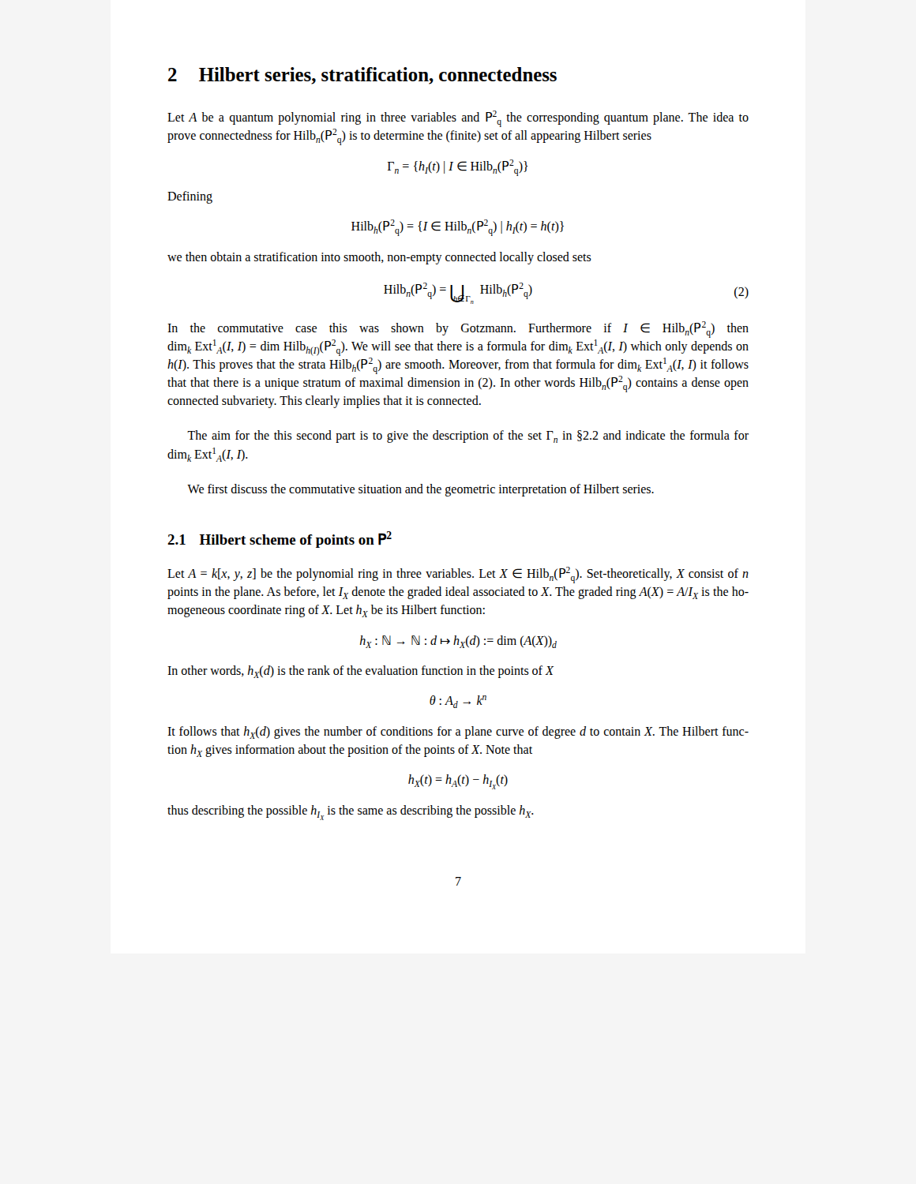2 Hilbert series, stratification, connectedness
Let A be a quantum polynomial ring in three variables and 𝖯2q the corresponding quantum plane. The idea to prove connectedness for Hilbn(𝖯2q) is to determine the (finite) set of all appearing Hilbert series
Γn = {hI(t) | I ∈ Hilbn(𝖯2q)}
Defining
Hilbh(𝖯2q) = {I ∈ Hilbn(𝖯2q) | hI(t) = h(t)}
we then obtain a stratification into smooth, non-empty connected locally closed sets
Hilbn(𝖯2q) = ⋃h∈Γn Hilbh(𝖯2q) (2)
In the commutative case this was shown by Gotzmann. Furthermore if I ∈ Hilbn(𝖯2q) then dimk Ext1A(I, I) = dim Hilbh(I)(𝖯2q). We will see that there is a formula for dimk Ext1A(I, I) which only depends on h(I). This proves that the strata Hilbh(𝖯2q) are smooth. Moreover, from that formula for dimk Ext1A(I, I) it follows that that there is a unique stratum of maximal dimension in (2). In other words Hilbn(𝖯2q) contains a dense open connected subvariety. This clearly implies that it is connected.
The aim for the this second part is to give the description of the set Γn in §2.2 and indicate the formula for dimk Ext1A(I, I).
We first discuss the commutative situation and the geometric interpretation of Hilbert series.
2.1 Hilbert scheme of points on 𝖯2
Let A = k[x, y, z] be the polynomial ring in three variables. Let X ∈ Hilbn(𝖯2q). Set-theoretically, X consist of n points in the plane. As before, let IX denote the graded ideal associated to X. The graded ring A(X) = A/IX is the homogeneous coordinate ring of X. Let hX be its Hilbert function:
hX : ℕ → ℕ : d ↦ hX(d) := dim (A(X))d
In other words, hX(d) is the rank of the evaluation function in the points of X
θ : Ad → kn
It follows that hX(d) gives the number of conditions for a plane curve of degree d to contain X. The Hilbert function hX gives information about the position of the points of X. Note that
hX(t) = hA(t) − hIX(t)
thus describing the possible hIX is the same as describing the possible hX.
7